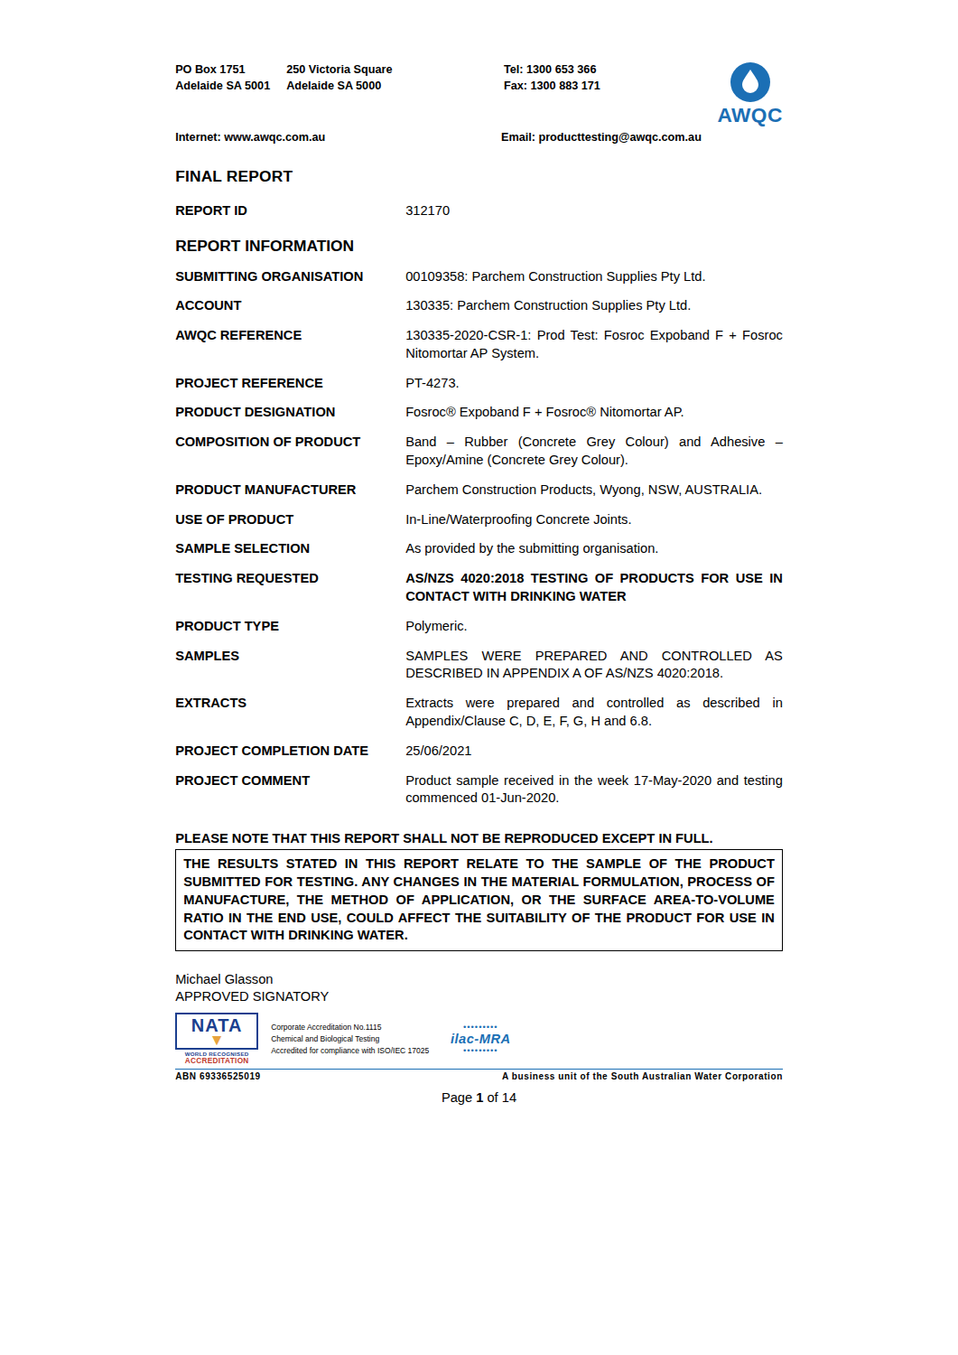PO Box 1751
Adelaide SA 5001
250 Victoria Square
Adelaide SA 5000
Tel: 1300 653 366
Fax: 1300 883 171
AWQC
Internet: www.awqc.com.au
Email: producttesting@awqc.com.au
FINAL REPORT
REPORT ID
312170
REPORT INFORMATION
SUBMITTING ORGANISATION
00109358: Parchem Construction Supplies Pty Ltd.
ACCOUNT
130335: Parchem Construction Supplies Pty Ltd.
AWQC REFERENCE
130335-2020-CSR-1: Prod Test: Fosroc Expoband F + Fosroc Nitomortar AP System.
PROJECT REFERENCE
PT-4273.
PRODUCT DESIGNATION
Fosroc® Expoband F + Fosroc® Nitomortar AP.
COMPOSITION OF PRODUCT
Band – Rubber (Concrete Grey Colour) and Adhesive – Epoxy/Amine (Concrete Grey Colour).
PRODUCT MANUFACTURER
Parchem Construction Products, Wyong, NSW, AUSTRALIA.
USE OF PRODUCT
In-Line/Waterproofing Concrete Joints.
SAMPLE SELECTION
As provided by the submitting organisation.
TESTING REQUESTED
AS/NZS 4020:2018 TESTING OF PRODUCTS FOR USE IN CONTACT WITH DRINKING WATER
PRODUCT TYPE
Polymeric.
SAMPLES
SAMPLES WERE PREPARED AND CONTROLLED AS DESCRIBED IN APPENDIX A OF AS/NZS 4020:2018.
EXTRACTS
Extracts were prepared and controlled as described in Appendix/Clause C, D, E, F, G, H and 6.8.
PROJECT COMPLETION DATE
25/06/2021
PROJECT COMMENT
Product sample received in the week 17-May-2020 and testing commenced 01-Jun-2020.
PLEASE NOTE THAT THIS REPORT SHALL NOT BE REPRODUCED EXCEPT IN FULL.
THE RESULTS STATED IN THIS REPORT RELATE TO THE SAMPLE OF THE PRODUCT SUBMITTED FOR TESTING. ANY CHANGES IN THE MATERIAL FORMULATION, PROCESS OF MANUFACTURE, THE METHOD OF APPLICATION, OR THE SURFACE AREA-TO-VOLUME RATIO IN THE END USE, COULD AFFECT THE SUITABILITY OF THE PRODUCT FOR USE IN CONTACT WITH DRINKING WATER.
Michael Glasson
APPROVED SIGNATORY
NATA
▼
WORLD RECOGNISED
ACCREDITATION
Corporate Accreditation No.1115
Chemical and Biological Testing
Accredited for compliance with ISO/IEC 17025
•••••••••
ilac-MRA
•••••••••
ABN 69336525019
A business unit of the South Australian Water Corporation
Page 1 of 14